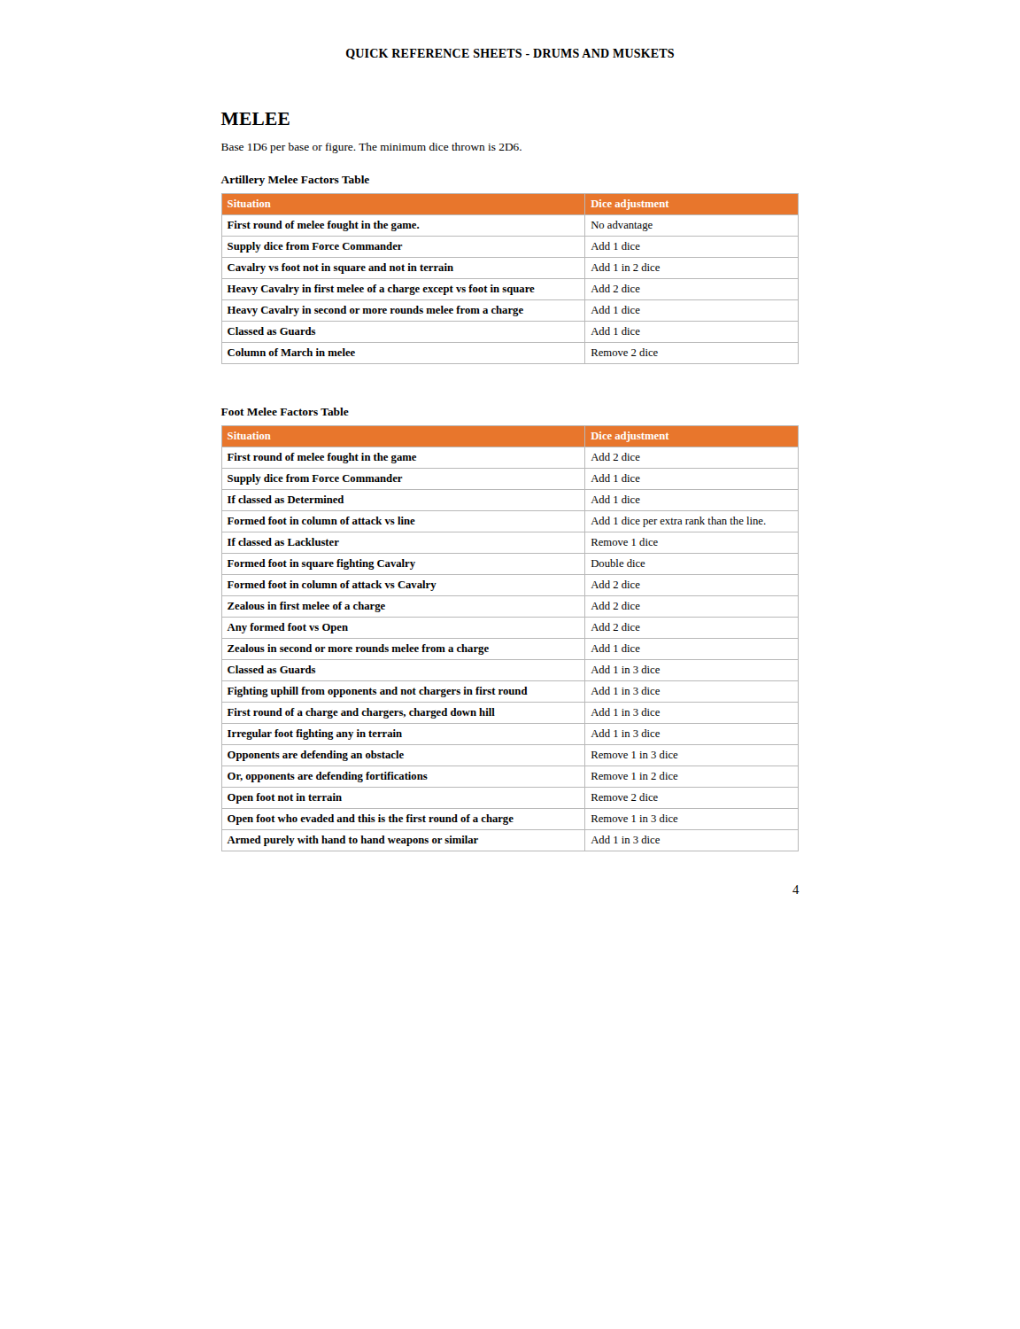QUICK REFERENCE SHEETS - DRUMS AND MUSKETS
MELEE
Base 1D6 per base or figure. The minimum dice thrown is 2D6.
Artillery Melee Factors Table
| Situation | Dice adjustment |
| --- | --- |
| First round of melee fought in the game. | No advantage |
| Supply dice from Force Commander | Add 1 dice |
| Cavalry vs foot not in square and not in terrain | Add 1 in 2 dice |
| Heavy Cavalry in first melee of a charge except vs foot in square | Add 2 dice |
| Heavy Cavalry in second or more rounds melee from a charge | Add 1 dice |
| Classed as Guards | Add 1 dice |
| Column of March in melee | Remove 2 dice |
Foot Melee Factors Table
| Situation | Dice adjustment |
| --- | --- |
| First round of melee fought in the game | Add 2 dice |
| Supply dice from Force Commander | Add 1 dice |
| If classed as Determined | Add 1 dice |
| Formed foot in column of attack vs line | Add 1 dice per extra rank than the line. |
| If classed as Lackluster | Remove 1 dice |
| Formed foot in square fighting Cavalry | Double dice |
| Formed foot in column of attack vs Cavalry | Add 2 dice |
| Zealous in first melee of a charge | Add 2 dice |
| Any formed foot vs Open | Add 2 dice |
| Zealous in second or more rounds melee from a charge | Add 1 dice |
| Classed as Guards | Add 1 in 3 dice |
| Fighting uphill from opponents and not chargers in first round | Add 1 in 3 dice |
| First round of a charge and chargers, charged down hill | Add 1 in 3 dice |
| Irregular foot fighting any in terrain | Add 1 in 3 dice |
| Opponents are defending an obstacle | Remove 1 in 3 dice |
| Or, opponents are defending fortifications | Remove 1 in 2 dice |
| Open foot not in terrain | Remove 2 dice |
| Open foot who evaded and this is the first round of a charge | Remove 1 in 3 dice |
| Armed purely with hand to hand weapons or similar | Add 1 in 3 dice |
4